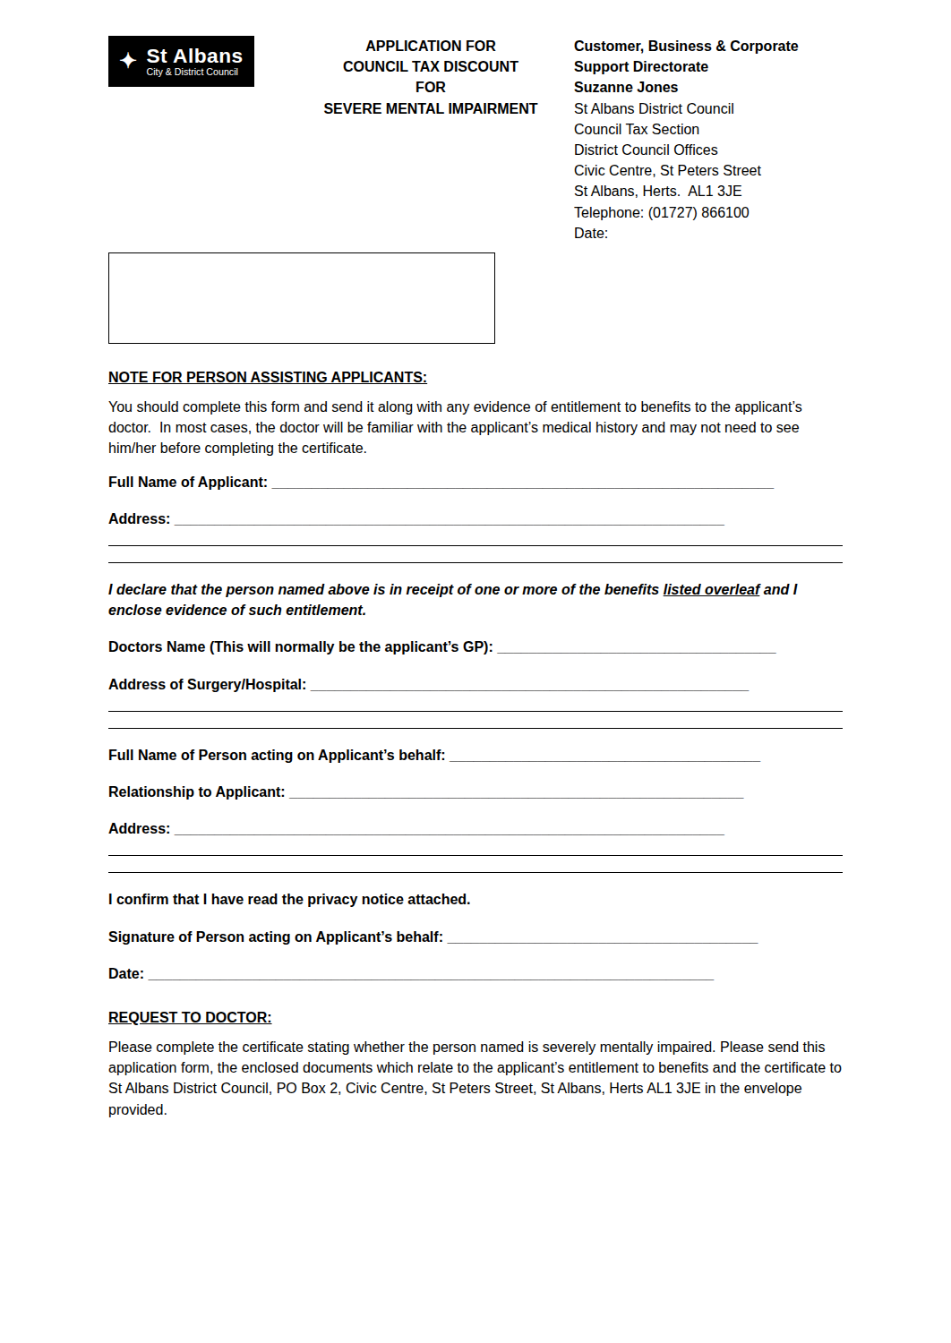✦ St Albans City & District Council
APPLICATION FOR
COUNCIL TAX DISCOUNT
FOR
SEVERE MENTAL IMPAIRMENT
Customer, Business & Corporate
Support Directorate
Suzanne Jones
St Albans District Council
Council Tax Section
District Council Offices
Civic Centre, St Peters Street
St Albans, Herts. AL1 3JE
Telephone: (01727) 866100
Date:
NOTE FOR PERSON ASSISTING APPLICANTS:
You should complete this form and send it along with any evidence of entitlement to benefits to the applicant’s doctor. In most cases, the doctor will be familiar with the applicant’s medical history and may not need to see him/her before completing the certificate.
Full Name of Applicant: _______________________________________________________________
Address: _____________________________________________________________________
I declare that the person named above is in receipt of one or more of the benefits listed overleaf and I enclose evidence of such entitlement.
Doctors Name (This will normally be the applicant’s GP): ___________________________________
Address of Surgery/Hospital: _______________________________________________________
Full Name of Person acting on Applicant’s behalf: _______________________________________
Relationship to Applicant: _________________________________________________________
Address: _____________________________________________________________________
I confirm that I have read the privacy notice attached.
Signature of Person acting on Applicant’s behalf: _______________________________________
Date: _______________________________________________________________________
REQUEST TO DOCTOR:
Please complete the certificate stating whether the person named is severely mentally impaired. Please send this application form, the enclosed documents which relate to the applicant’s entitlement to benefits and the certificate to St Albans District Council, PO Box 2, Civic Centre, St Peters Street, St Albans, Herts AL1 3JE in the envelope provided.